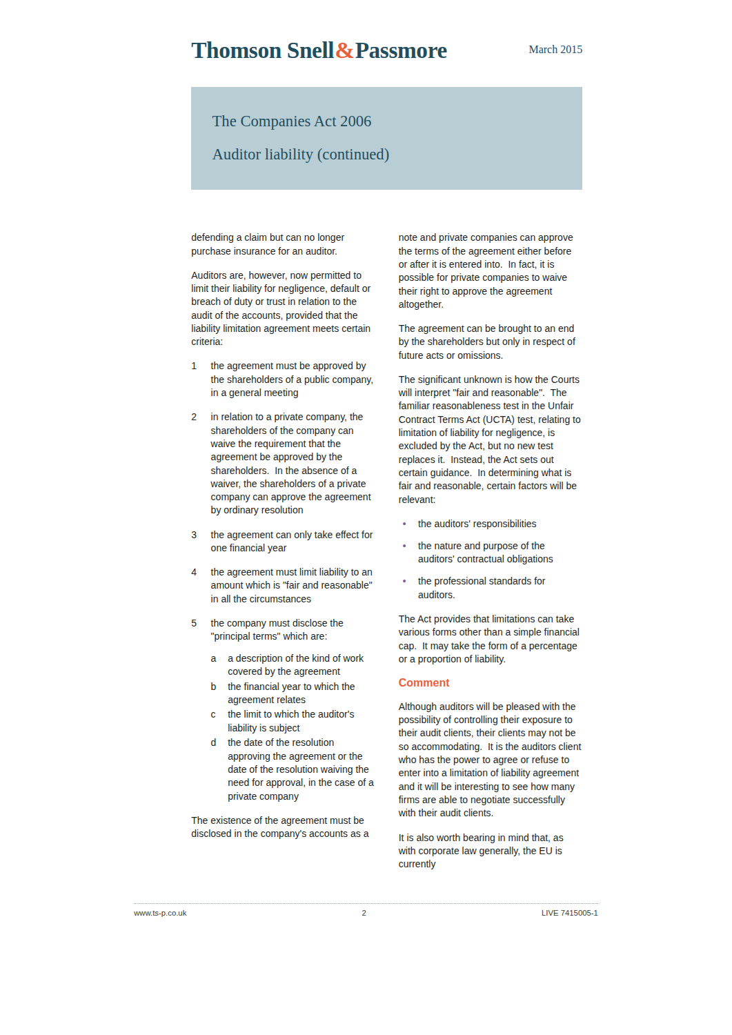Thomson Snell&Passmore
March 2015
The Companies Act 2006
Auditor liability (continued)
defending a claim but can no longer purchase insurance for an auditor.
Auditors are, however, now permitted to limit their liability for negligence, default or breach of duty or trust in relation to the audit of the accounts, provided that the liability limitation agreement meets certain criteria:
the agreement must be approved by the shareholders of a public company, in a general meeting
in relation to a private company, the shareholders of the company can waive the requirement that the agreement be approved by the shareholders. In the absence of a waiver, the shareholders of a private company can approve the agreement by ordinary resolution
the agreement can only take effect for one financial year
the agreement must limit liability to an amount which is "fair and reasonable" in all the circumstances
the company must disclose the "principal terms" which are:
a description of the kind of work covered by the agreement
the financial year to which the agreement relates
the limit to which the auditor's liability is subject
the date of the resolution approving the agreement or the date of the resolution waiving the need for approval, in the case of a private company
The existence of the agreement must be disclosed in the company's accounts as a
note and private companies can approve the terms of the agreement either before or after it is entered into. In fact, it is possible for private companies to waive their right to approve the agreement altogether.
The agreement can be brought to an end by the shareholders but only in respect of future acts or omissions.
The significant unknown is how the Courts will interpret "fair and reasonable". The familiar reasonableness test in the Unfair Contract Terms Act (UCTA) test, relating to limitation of liability for negligence, is excluded by the Act, but no new test replaces it. Instead, the Act sets out certain guidance. In determining what is fair and reasonable, certain factors will be relevant:
the auditors' responsibilities
the nature and purpose of the auditors' contractual obligations
the professional standards for auditors.
The Act provides that limitations can take various forms other than a simple financial cap. It may take the form of a percentage or a proportion of liability.
Comment
Although auditors will be pleased with the possibility of controlling their exposure to their audit clients, their clients may not be so accommodating. It is the auditors client who has the power to agree or refuse to enter into a limitation of liability agreement and it will be interesting to see how many firms are able to negotiate successfully with their audit clients.
It is also worth bearing in mind that, as with corporate law generally, the EU is currently
www.ts-p.co.uk
2
LIVE 7415005-1